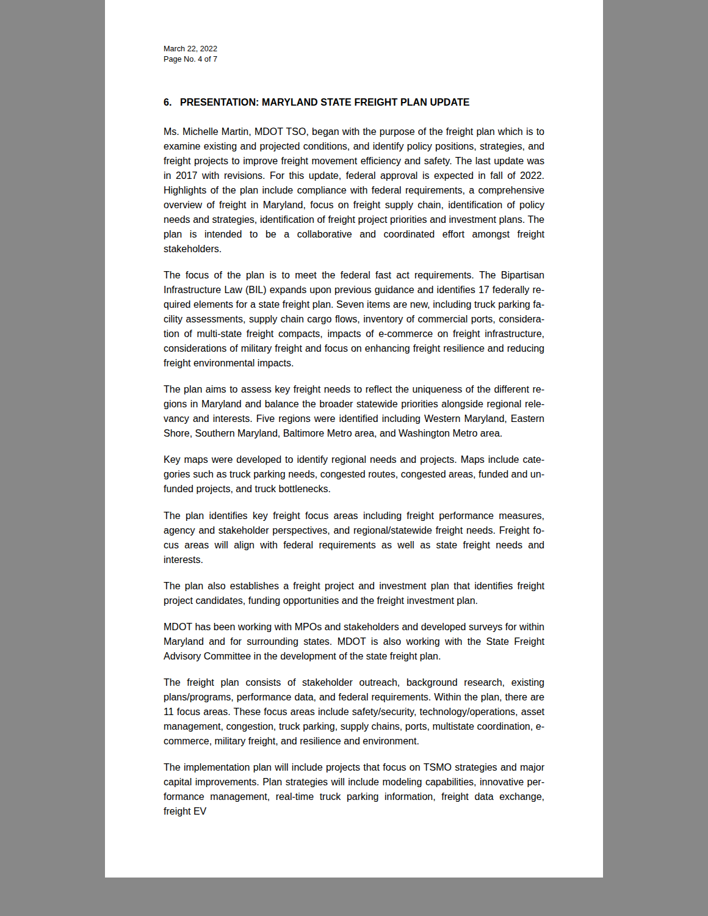March 22, 2022
Page No. 4 of 7
6. PRESENTATION: MARYLAND STATE FREIGHT PLAN UPDATE
Ms. Michelle Martin, MDOT TSO, began with the purpose of the freight plan which is to examine existing and projected conditions, and identify policy positions, strategies, and freight projects to improve freight movement efficiency and safety. The last update was in 2017 with revisions. For this update, federal approval is expected in fall of 2022. Highlights of the plan include compliance with federal requirements, a comprehensive overview of freight in Maryland, focus on freight supply chain, identification of policy needs and strategies, identification of freight project priorities and investment plans. The plan is intended to be a collaborative and coordinated effort amongst freight stakeholders.
The focus of the plan is to meet the federal fast act requirements. The Bipartisan Infrastructure Law (BIL) expands upon previous guidance and identifies 17 federally required elements for a state freight plan. Seven items are new, including truck parking facility assessments, supply chain cargo flows, inventory of commercial ports, consideration of multi-state freight compacts, impacts of e-commerce on freight infrastructure, considerations of military freight and focus on enhancing freight resilience and reducing freight environmental impacts.
The plan aims to assess key freight needs to reflect the uniqueness of the different regions in Maryland and balance the broader statewide priorities alongside regional relevancy and interests. Five regions were identified including Western Maryland, Eastern Shore, Southern Maryland, Baltimore Metro area, and Washington Metro area.
Key maps were developed to identify regional needs and projects. Maps include categories such as truck parking needs, congested routes, congested areas, funded and unfunded projects, and truck bottlenecks.
The plan identifies key freight focus areas including freight performance measures, agency and stakeholder perspectives, and regional/statewide freight needs. Freight focus areas will align with federal requirements as well as state freight needs and interests.
The plan also establishes a freight project and investment plan that identifies freight project candidates, funding opportunities and the freight investment plan.
MDOT has been working with MPOs and stakeholders and developed surveys for within Maryland and for surrounding states. MDOT is also working with the State Freight Advisory Committee in the development of the state freight plan.
The freight plan consists of stakeholder outreach, background research, existing plans/programs, performance data, and federal requirements. Within the plan, there are 11 focus areas. These focus areas include safety/security, technology/operations, asset management, congestion, truck parking, supply chains, ports, multistate coordination, e-commerce, military freight, and resilience and environment.
The implementation plan will include projects that focus on TSMO strategies and major capital improvements. Plan strategies will include modeling capabilities, innovative performance management, real-time truck parking information, freight data exchange, freight EV